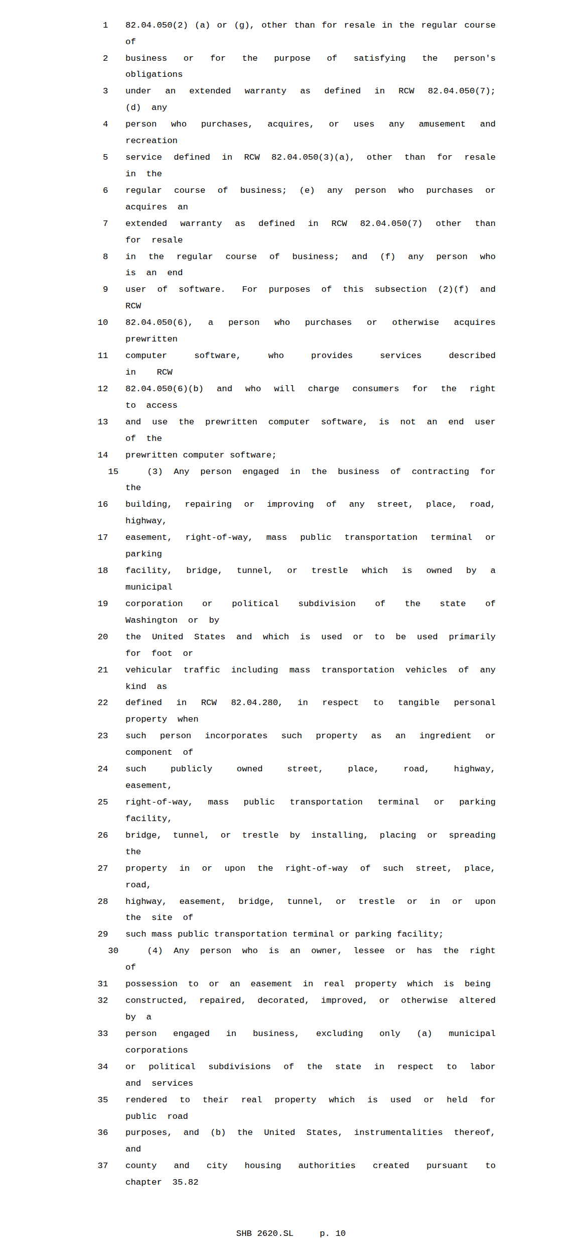82.04.050(2) (a) or (g), other than for resale in the regular course of
business or for the purpose of satisfying the person's obligations
under an extended warranty as defined in RCW 82.04.050(7); (d) any
person who purchases, acquires, or uses any amusement and recreation
service defined in RCW 82.04.050(3)(a), other than for resale in the
regular course of business; (e) any person who purchases or acquires an
extended warranty as defined in RCW 82.04.050(7) other than for resale
in the regular course of business; and (f) any person who is an end
user of software. For purposes of this subsection (2)(f) and RCW
82.04.050(6), a person who purchases or otherwise acquires prewritten
computer software, who provides services described in RCW
82.04.050(6)(b) and who will charge consumers for the right to access
and use the prewritten computer software, is not an end user of the
prewritten computer software;
(3) Any person engaged in the business of contracting for the
building, repairing or improving of any street, place, road, highway,
easement, right-of-way, mass public transportation terminal or parking
facility, bridge, tunnel, or trestle which is owned by a municipal
corporation or political subdivision of the state of Washington or by
the United States and which is used or to be used primarily for foot or
vehicular traffic including mass transportation vehicles of any kind as
defined in RCW 82.04.280, in respect to tangible personal property when
such person incorporates such property as an ingredient or component of
such publicly owned street, place, road, highway, easement,
right-of-way, mass public transportation terminal or parking facility,
bridge, tunnel, or trestle by installing, placing or spreading the
property in or upon the right-of-way of such street, place, road,
highway, easement, bridge, tunnel, or trestle or in or upon the site of
such mass public transportation terminal or parking facility;
(4) Any person who is an owner, lessee or has the right of
possession to or an easement in real property which is being
constructed, repaired, decorated, improved, or otherwise altered by a
person engaged in business, excluding only (a) municipal corporations
or political subdivisions of the state in respect to labor and services
rendered to their real property which is used or held for public road
purposes, and (b) the United States, instrumentalities thereof, and
county and city housing authorities created pursuant to chapter 35.82
SHB 2620.SL p. 10